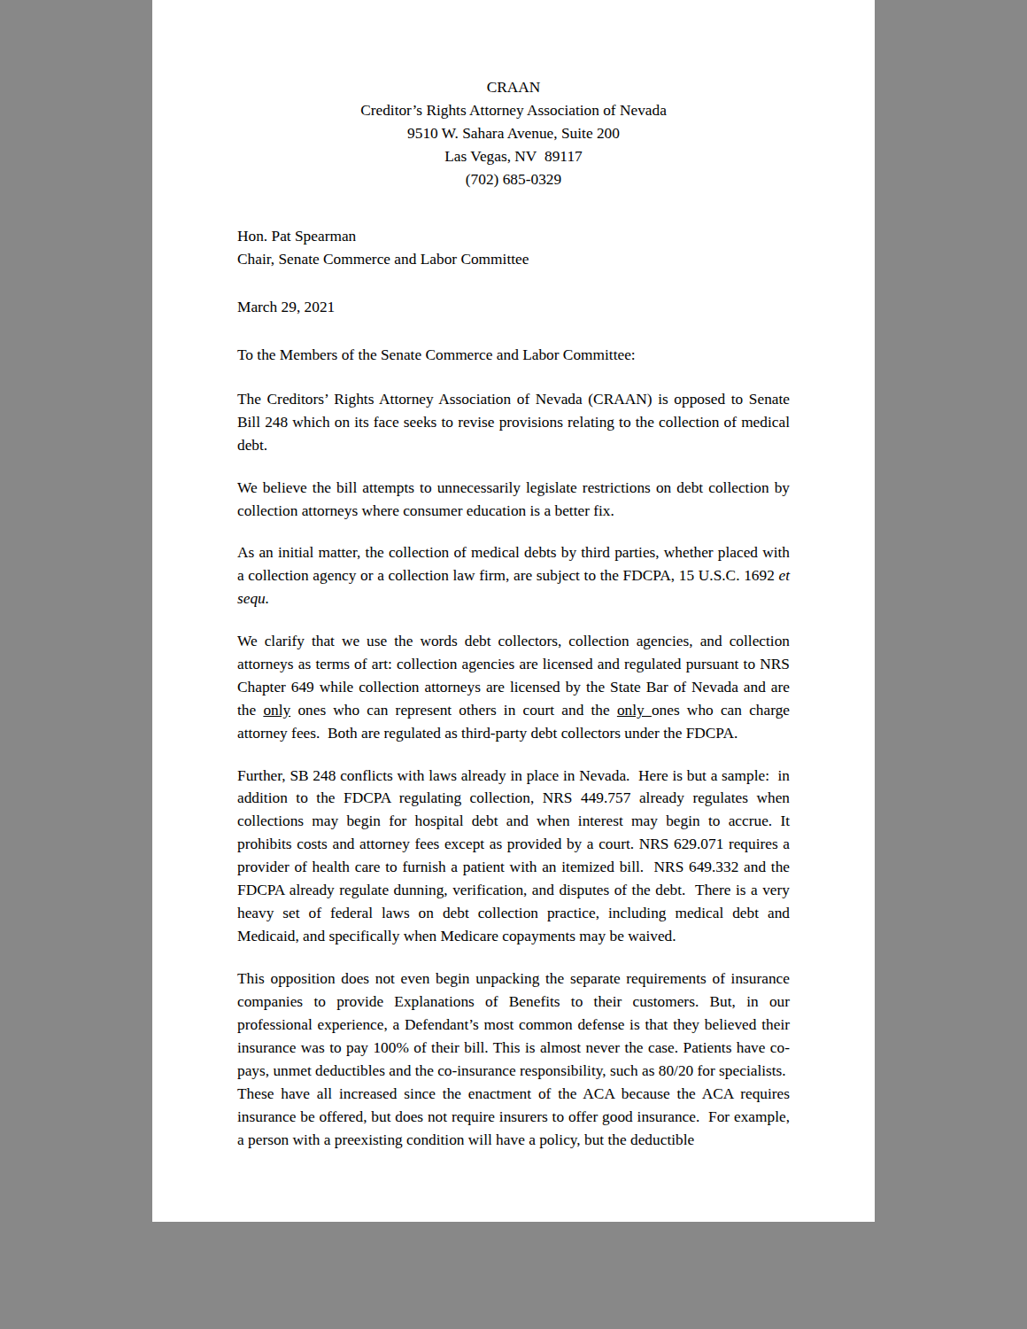CRAAN
Creditor’s Rights Attorney Association of Nevada
9510 W. Sahara Avenue, Suite 200
Las Vegas, NV 89117
(702) 685-0329
Hon. Pat Spearman
Chair, Senate Commerce and Labor Committee
March 29, 2021
To the Members of the Senate Commerce and Labor Committee:
The Creditors’ Rights Attorney Association of Nevada (CRAAN) is opposed to Senate Bill 248 which on its face seeks to revise provisions relating to the collection of medical debt.
We believe the bill attempts to unnecessarily legislate restrictions on debt collection by collection attorneys where consumer education is a better fix.
As an initial matter, the collection of medical debts by third parties, whether placed with a collection agency or a collection law firm, are subject to the FDCPA, 15 U.S.C. 1692 et sequ.
We clarify that we use the words debt collectors, collection agencies, and collection attorneys as terms of art: collection agencies are licensed and regulated pursuant to NRS Chapter 649 while collection attorneys are licensed by the State Bar of Nevada and are the only ones who can represent others in court and the only ones who can charge attorney fees. Both are regulated as third-party debt collectors under the FDCPA.
Further, SB 248 conflicts with laws already in place in Nevada. Here is but a sample: in addition to the FDCPA regulating collection, NRS 449.757 already regulates when collections may begin for hospital debt and when interest may begin to accrue. It prohibits costs and attorney fees except as provided by a court. NRS 629.071 requires a provider of health care to furnish a patient with an itemized bill. NRS 649.332 and the FDCPA already regulate dunning, verification, and disputes of the debt. There is a very heavy set of federal laws on debt collection practice, including medical debt and Medicaid, and specifically when Medicare copayments may be waived.
This opposition does not even begin unpacking the separate requirements of insurance companies to provide Explanations of Benefits to their customers. But, in our professional experience, a Defendant’s most common defense is that they believed their insurance was to pay 100% of their bill. This is almost never the case. Patients have co-pays, unmet deductibles and the co-insurance responsibility, such as 80/20 for specialists. These have all increased since the enactment of the ACA because the ACA requires insurance be offered, but does not require insurers to offer good insurance. For example, a person with a preexisting condition will have a policy, but the deductible